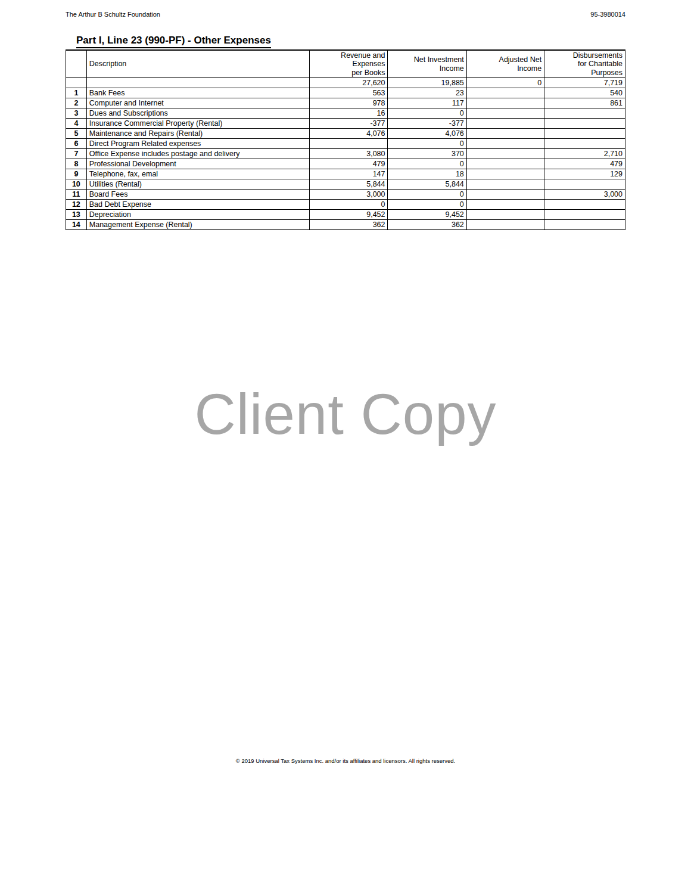The Arthur B Schultz Foundation
95-3980014
Part I, Line 23 (990-PF) - Other Expenses
| | | 27,620 | 19,885 | 0 | 7,719 |
| | Description | Revenue and Expenses per Books | Net Investment Income | Adjusted Net Income | Disbursements for Charitable Purposes |
| 1 | Bank Fees | 563 | 23 | | 540 |
| 2 | Computer and Internet | 978 | 117 | | 861 |
| 3 | Dues and Subscriptions | 16 | 0 | | |
| 4 | Insurance Commercial Property (Rental) | -377 | -377 | | |
| 5 | Maintenance and Repairs (Rental) | 4,076 | 4,076 | | |
| 6 | Direct Program Related expenses | | 0 | | |
| 7 | Office Expense includes postage and delivery | 3,080 | 370 | | 2,710 |
| 8 | Professional Development | 479 | 0 | | 479 |
| 9 | Telephone, fax, emal | 147 | 18 | | 129 |
| 10 | Utilities (Rental) | 5,844 | 5,844 | | |
| 11 | Board Fees | 3,000 | 0 | | 3,000 |
| 12 | Bad Debt Expense | 0 | 0 | | |
| 13 | Depreciation | 9,452 | 9,452 | | |
| 14 | Management Expense (Rental) | 362 | 362 | | |
Client Copy
© 2019 Universal Tax Systems Inc. and/or its affiliates and licensors. All rights reserved.